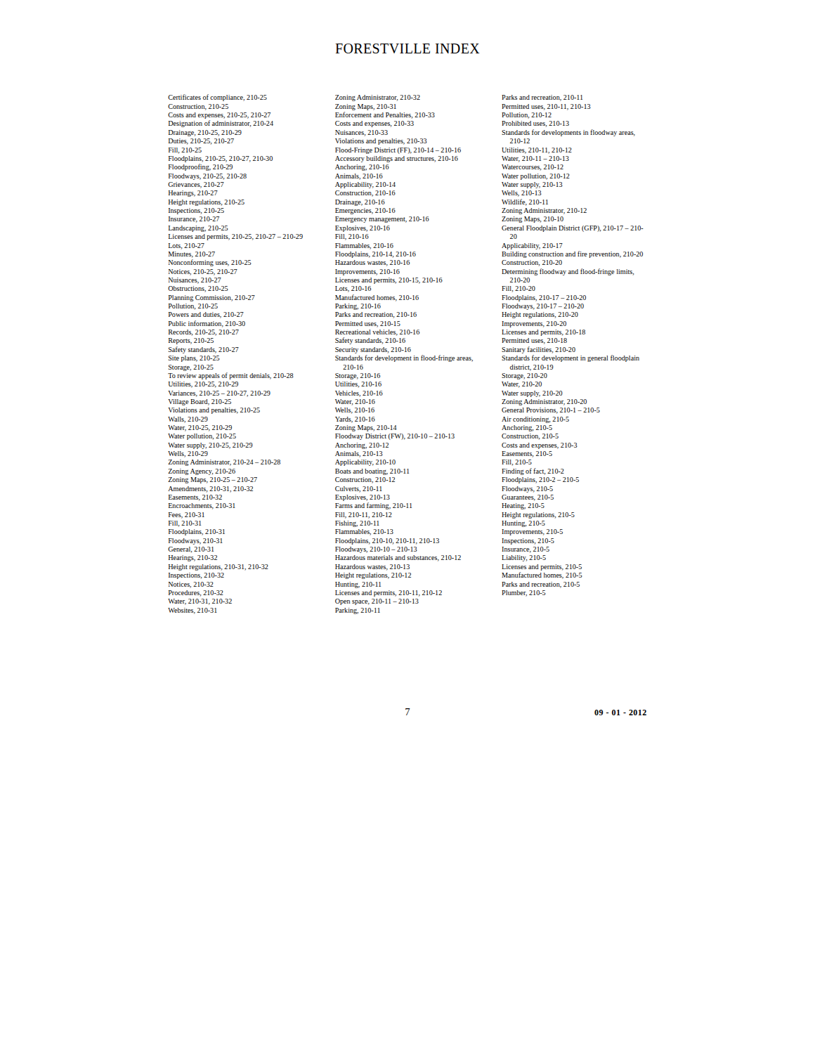FORESTVILLE INDEX
Certificates of compliance, 210-25
Construction, 210-25
Costs and expenses, 210-25, 210-27
Designation of administrator, 210-24
Drainage, 210-25, 210-29
Duties, 210-25, 210-27
Fill, 210-25
Floodplains, 210-25, 210-27, 210-30
Floodproofing, 210-29
Floodways, 210-25, 210-28
Grievances, 210-27
Hearings, 210-27
Height regulations, 210-25
Inspections, 210-25
Insurance, 210-27
Landscaping, 210-25
Licenses and permits, 210-25, 210-27 – 210-29
Lots, 210-27
Minutes, 210-27
Nonconforming uses, 210-25
Notices, 210-25, 210-27
Nuisances, 210-27
Obstructions, 210-25
Planning Commission, 210-27
Pollution, 210-25
Powers and duties, 210-27
Public information, 210-30
Records, 210-25, 210-27
Reports, 210-25
Safety standards, 210-27
Site plans, 210-25
Storage, 210-25
To review appeals of permit denials, 210-28
Utilities, 210-25, 210-29
Variances, 210-25 – 210-27, 210-29
Village Board, 210-25
Violations and penalties, 210-25
Walls, 210-29
Water, 210-25, 210-29
Water pollution, 210-25
Water supply, 210-25, 210-29
Wells, 210-29
Zoning Administrator, 210-24 – 210-28
Zoning Agency, 210-26
Zoning Maps, 210-25 – 210-27
Amendments, 210-31, 210-32
Easements, 210-32
Encroachments, 210-31
Fees, 210-31
Fill, 210-31
Floodplains, 210-31
Floodways, 210-31
General, 210-31
Hearings, 210-32
Height regulations, 210-31, 210-32
Inspections, 210-32
Notices, 210-32
Procedures, 210-32
Water, 210-31, 210-32
Websites, 210-31
Zoning Administrator, 210-32
Zoning Maps, 210-31
Enforcement and Penalties, 210-33
Costs and expenses, 210-33
Nuisances, 210-33
Violations and penalties, 210-33
Flood-Fringe District (FF), 210-14 – 210-16
Accessory buildings and structures, 210-16
Anchoring, 210-16
Animals, 210-16
Applicability, 210-14
Construction, 210-16
Drainage, 210-16
Emergencies, 210-16
Emergency management, 210-16
Explosives, 210-16
Fill, 210-16
Flammables, 210-16
Floodplains, 210-14, 210-16
Hazardous wastes, 210-16
Improvements, 210-16
Licenses and permits, 210-15, 210-16
Lots, 210-16
Manufactured homes, 210-16
Parking, 210-16
Parks and recreation, 210-16
Permitted uses, 210-15
Recreational vehicles, 210-16
Safety standards, 210-16
Security standards, 210-16
Standards for development in flood-fringe areas, 210-16
Storage, 210-16
Utilities, 210-16
Vehicles, 210-16
Water, 210-16
Wells, 210-16
Yards, 210-16
Zoning Maps, 210-14
Floodway District (FW), 210-10 – 210-13
Anchoring, 210-12
Animals, 210-13
Applicability, 210-10
Boats and boating, 210-11
Construction, 210-12
Culverts, 210-11
Explosives, 210-13
Farms and farming, 210-11
Fill, 210-11, 210-12
Fishing, 210-11
Flammables, 210-13
Floodplains, 210-10, 210-11, 210-13
Floodways, 210-10 – 210-13
Hazardous materials and substances, 210-12
Hazardous wastes, 210-13
Height regulations, 210-12
Hunting, 210-11
Licenses and permits, 210-11, 210-12
Open space, 210-11 – 210-13
Parking, 210-11
Parks and recreation, 210-11
Permitted uses, 210-11, 210-13
Pollution, 210-12
Prohibited uses, 210-13
Standards for developments in floodway areas, 210-12
Utilities, 210-11, 210-12
Water, 210-11 – 210-13
Watercourses, 210-12
Water pollution, 210-12
Water supply, 210-13
Wells, 210-13
Wildlife, 210-11
Zoning Administrator, 210-12
Zoning Maps, 210-10
General Floodplain District (GFP), 210-17 – 210-20
Applicability, 210-17
Building construction and fire prevention, 210-20
Construction, 210-20
Determining floodway and flood-fringe limits, 210-20
Fill, 210-20
Floodplains, 210-17 – 210-20
Floodways, 210-17 – 210-20
Height regulations, 210-20
Improvements, 210-20
Licenses and permits, 210-18
Permitted uses, 210-18
Sanitary facilities, 210-20
Standards for development in general floodplain district, 210-19
Storage, 210-20
Water, 210-20
Water supply, 210-20
Zoning Administrator, 210-20
General Provisions, 210-1 – 210-5
Air conditioning, 210-5
Anchoring, 210-5
Construction, 210-5
Costs and expenses, 210-3
Easements, 210-5
Fill, 210-5
Finding of fact, 210-2
Floodplains, 210-2 – 210-5
Floodways, 210-5
Guarantees, 210-5
Heating, 210-5
Height regulations, 210-5
Hunting, 210-5
Improvements, 210-5
Inspections, 210-5
Insurance, 210-5
Liability, 210-5
Licenses and permits, 210-5
Manufactured homes, 210-5
Parks and recreation, 210-5
Plumber, 210-5
7
09 - 01 - 2012